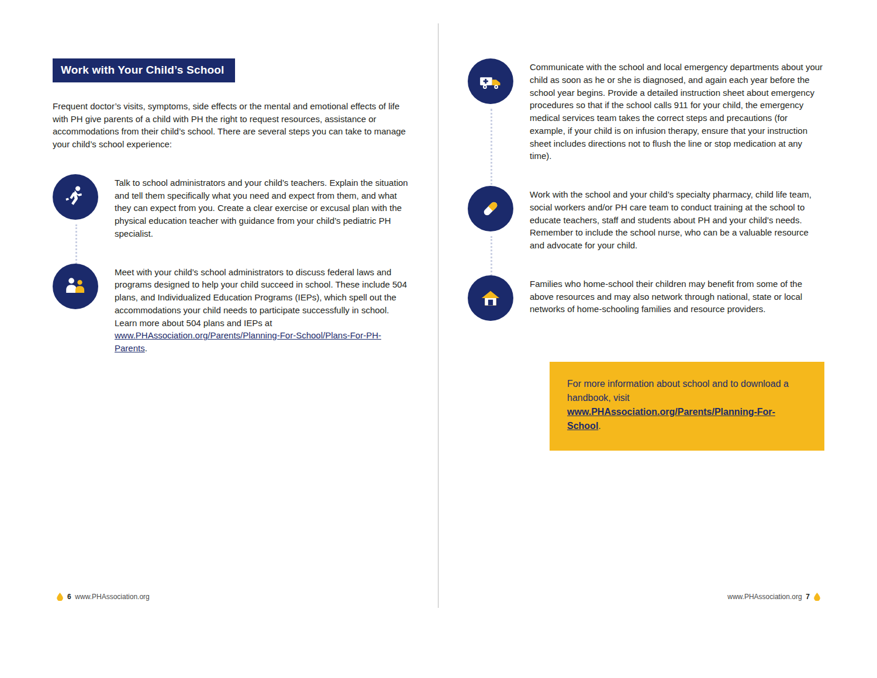Work with Your Child’s School
Frequent doctor’s visits, symptoms, side effects or the mental and emotional effects of life with PH give parents of a child with PH the right to request resources, assistance or accommodations from their child’s school. There are several steps you can take to manage your child’s school experience:
Talk to school administrators and your child’s teachers. Explain the situation and tell them specifically what you need and expect from them, and what they can expect from you. Create a clear exercise or excusal plan with the physical education teacher with guidance from your child’s pediatric PH specialist.
Meet with your child’s school administrators to discuss federal laws and programs designed to help your child succeed in school. These include 504 plans, and Individualized Education Programs (IEPs), which spell out the accommodations your child needs to participate successfully in school. Learn more about 504 plans and IEPs at www.PHAssociation.org/Parents/Planning-For-School/Plans-For-PH-Parents.
6 www.PHAssociation.org
Communicate with the school and local emergency departments about your child as soon as he or she is diagnosed, and again each year before the school year begins. Provide a detailed instruction sheet about emergency procedures so that if the school calls 911 for your child, the emergency medical services team takes the correct steps and precautions (for example, if your child is on infusion therapy, ensure that your instruction sheet includes directions not to flush the line or stop medication at any time).
Work with the school and your child’s specialty pharmacy, child life team, social workers and/or PH care team to conduct training at the school to educate teachers, staff and students about PH and your child’s needs. Remember to include the school nurse, who can be a valuable resource and advocate for your child.
Families who home-school their children may benefit from some of the above resources and may also network through national, state or local networks of home-schooling families and resource providers.
For more information about school and to download a handbook, visit www.PHAssociation.org/Parents/Planning-For-School.
www.PHAssociation.org 7